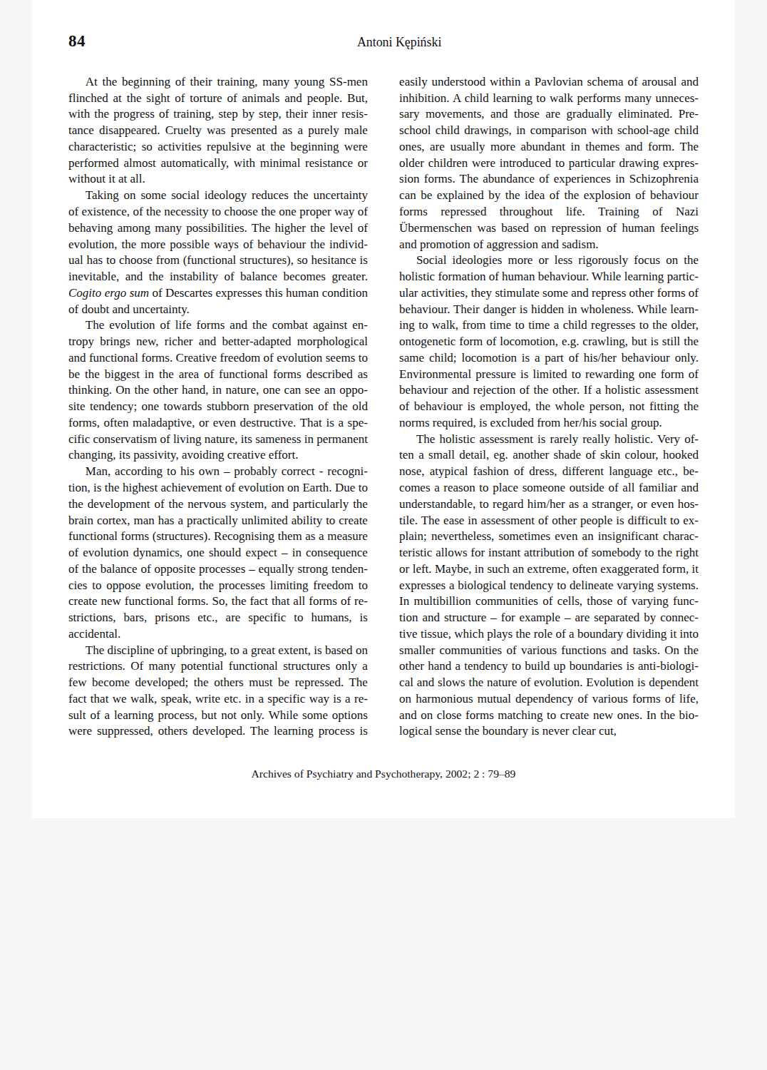84 Antoni Kępiński
At the beginning of their training, many young SS-men flinched at the sight of torture of animals and people. But, with the progress of training, step by step, their inner resistance disappeared. Cruelty was presented as a purely male characteristic; so activities repulsive at the beginning were performed almost automatically, with minimal resistance or without it at all.
Taking on some social ideology reduces the uncertainty of existence, of the necessity to choose the one proper way of behaving among many possibilities. The higher the level of evolution, the more possible ways of behaviour the individual has to choose from (functional structures), so hesitance is inevitable, and the instability of balance becomes greater. Cogito ergo sum of Descartes expresses this human condition of doubt and uncertainty.
The evolution of life forms and the combat against entropy brings new, richer and better-adapted morphological and functional forms. Creative freedom of evolution seems to be the biggest in the area of functional forms described as thinking. On the other hand, in nature, one can see an opposite tendency; one towards stubborn preservation of the old forms, often maladaptive, or even destructive. That is a specific conservatism of living nature, its sameness in permanent changing, its passivity, avoiding creative effort.
Man, according to his own – probably correct - recognition, is the highest achievement of evolution on Earth. Due to the development of the nervous system, and particularly the brain cortex, man has a practically unlimited ability to create functional forms (structures). Recognising them as a measure of evolution dynamics, one should expect – in consequence of the balance of opposite processes – equally strong tendencies to oppose evolution, the processes limiting freedom to create new functional forms. So, the fact that all forms of restrictions, bars, prisons etc., are specific to humans, is accidental.
The discipline of upbringing, to a great extent, is based on restrictions. Of many potential functional structures only a few become developed; the others must be repressed. The fact that we walk, speak, write etc. in a specific way is a result of a learning process, but not only. While some options were suppressed, others developed. The learning process is easily understood within a Pavlovian schema of arousal and inhibition. A child learning to walk performs many unnecessary movements, and those are gradually eliminated. Pre-school child drawings, in comparison with school-age child ones, are usually more abundant in themes and form. The older children were introduced to particular drawing expression forms. The abundance of experiences in Schizophrenia can be explained by the idea of the explosion of behaviour forms repressed throughout life. Training of Nazi Übermenschen was based on repression of human feelings and promotion of aggression and sadism.
Social ideologies more or less rigorously focus on the holistic formation of human behaviour. While learning particular activities, they stimulate some and repress other forms of behaviour. Their danger is hidden in wholeness. While learning to walk, from time to time a child regresses to the older, ontogenetic form of locomotion, e.g. crawling, but is still the same child; locomotion is a part of his/her behaviour only. Environmental pressure is limited to rewarding one form of behaviour and rejection of the other. If a holistic assessment of behaviour is employed, the whole person, not fitting the norms required, is excluded from her/his social group.
The holistic assessment is rarely really holistic. Very often a small detail, eg. another shade of skin colour, hooked nose, atypical fashion of dress, different language etc., becomes a reason to place someone outside of all familiar and understandable, to regard him/her as a stranger, or even hostile. The ease in assessment of other people is difficult to explain; nevertheless, sometimes even an insignificant characteristic allows for instant attribution of somebody to the right or left. Maybe, in such an extreme, often exaggerated form, it expresses a biological tendency to delineate varying systems. In multibillion communities of cells, those of varying function and structure – for example – are separated by connective tissue, which plays the role of a boundary dividing it into smaller communities of various functions and tasks. On the other hand a tendency to build up boundaries is anti-biological and slows the nature of evolution. Evolution is dependent on harmonious mutual dependency of various forms of life, and on close forms matching to create new ones. In the biological sense the boundary is never clear cut,
Archives of Psychiatry and Psychotherapy, 2002; 2 : 79–89